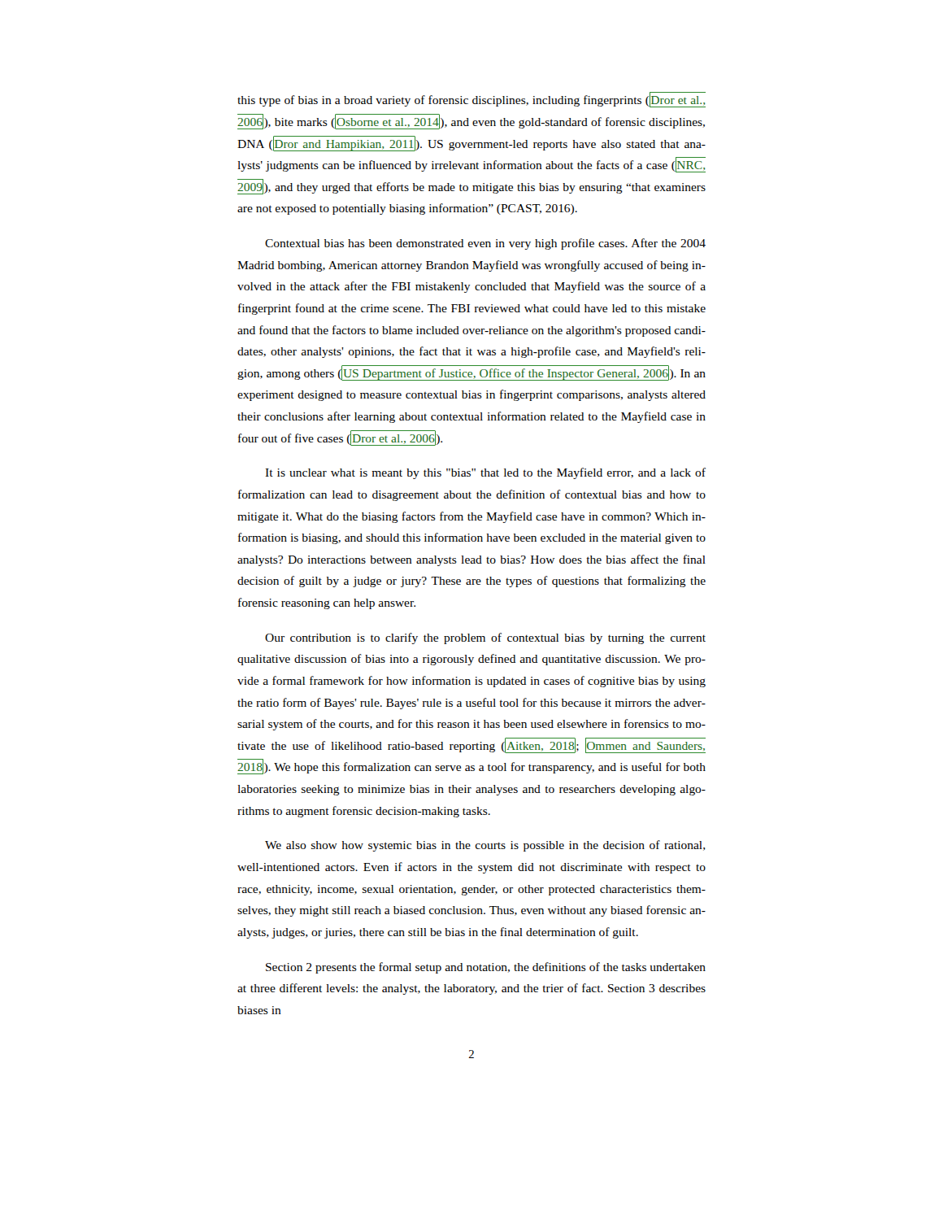this type of bias in a broad variety of forensic disciplines, including fingerprints (Dror et al., 2006), bite marks (Osborne et al., 2014), and even the gold-standard of forensic disciplines, DNA (Dror and Hampikian, 2011). US government-led reports have also stated that analysts' judgments can be influenced by irrelevant information about the facts of a case (NRC, 2009), and they urged that efforts be made to mitigate this bias by ensuring “that examiners are not exposed to potentially biasing information” (PCAST, 2016).
Contextual bias has been demonstrated even in very high profile cases. After the 2004 Madrid bombing, American attorney Brandon Mayfield was wrongfully accused of being involved in the attack after the FBI mistakenly concluded that Mayfield was the source of a fingerprint found at the crime scene. The FBI reviewed what could have led to this mistake and found that the factors to blame included over-reliance on the algorithm's proposed candidates, other analysts' opinions, the fact that it was a high-profile case, and Mayfield's religion, among others (US Department of Justice, Office of the Inspector General, 2006). In an experiment designed to measure contextual bias in fingerprint comparisons, analysts altered their conclusions after learning about contextual information related to the Mayfield case in four out of five cases (Dror et al., 2006).
It is unclear what is meant by this "bias" that led to the Mayfield error, and a lack of formalization can lead to disagreement about the definition of contextual bias and how to mitigate it. What do the biasing factors from the Mayfield case have in common? Which information is biasing, and should this information have been excluded in the material given to analysts? Do interactions between analysts lead to bias? How does the bias affect the final decision of guilt by a judge or jury? These are the types of questions that formalizing the forensic reasoning can help answer.
Our contribution is to clarify the problem of contextual bias by turning the current qualitative discussion of bias into a rigorously defined and quantitative discussion. We provide a formal framework for how information is updated in cases of cognitive bias by using the ratio form of Bayes' rule. Bayes' rule is a useful tool for this because it mirrors the adversarial system of the courts, and for this reason it has been used elsewhere in forensics to motivate the use of likelihood ratio-based reporting (Aitken, 2018; Ommen and Saunders, 2018). We hope this formalization can serve as a tool for transparency, and is useful for both laboratories seeking to minimize bias in their analyses and to researchers developing algorithms to augment forensic decision-making tasks.
We also show how systemic bias in the courts is possible in the decision of rational, well-intentioned actors. Even if actors in the system did not discriminate with respect to race, ethnicity, income, sexual orientation, gender, or other protected characteristics themselves, they might still reach a biased conclusion. Thus, even without any biased forensic analysts, judges, or juries, there can still be bias in the final determination of guilt.
Section 2 presents the formal setup and notation, the definitions of the tasks undertaken at three different levels: the analyst, the laboratory, and the trier of fact. Section 3 describes biases in
2